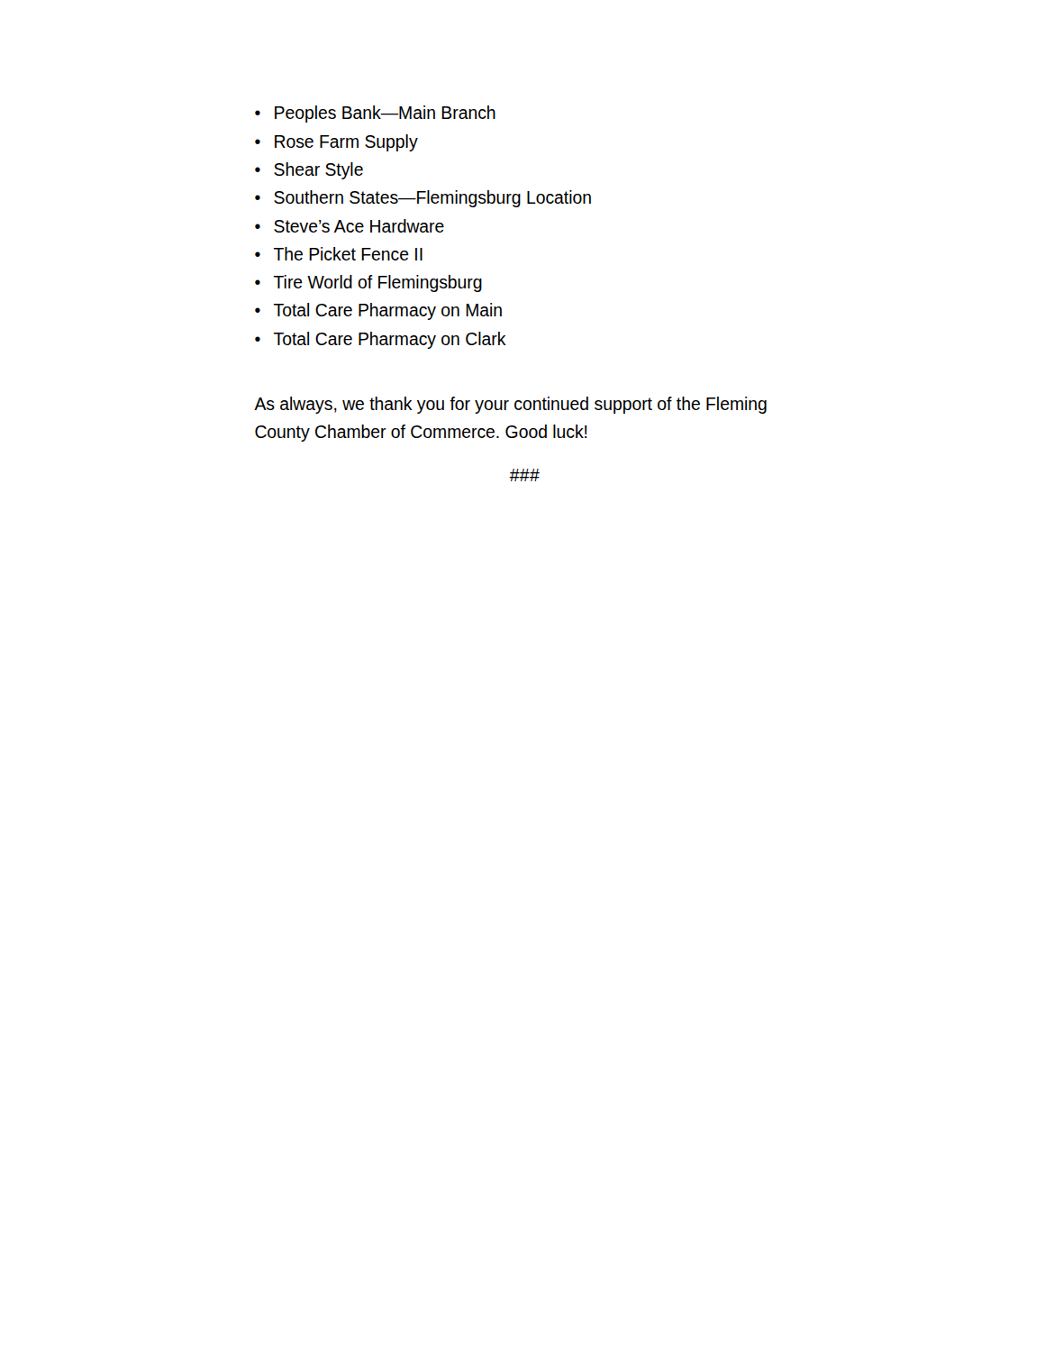Peoples Bank—Main Branch
Rose Farm Supply
Shear Style
Southern States—Flemingsburg Location
Steve’s Ace Hardware
The Picket Fence II
Tire World of Flemingsburg
Total Care Pharmacy on Main
Total Care Pharmacy on Clark
As always, we thank you for your continued support of the Fleming County Chamber of Commerce. Good luck!
###